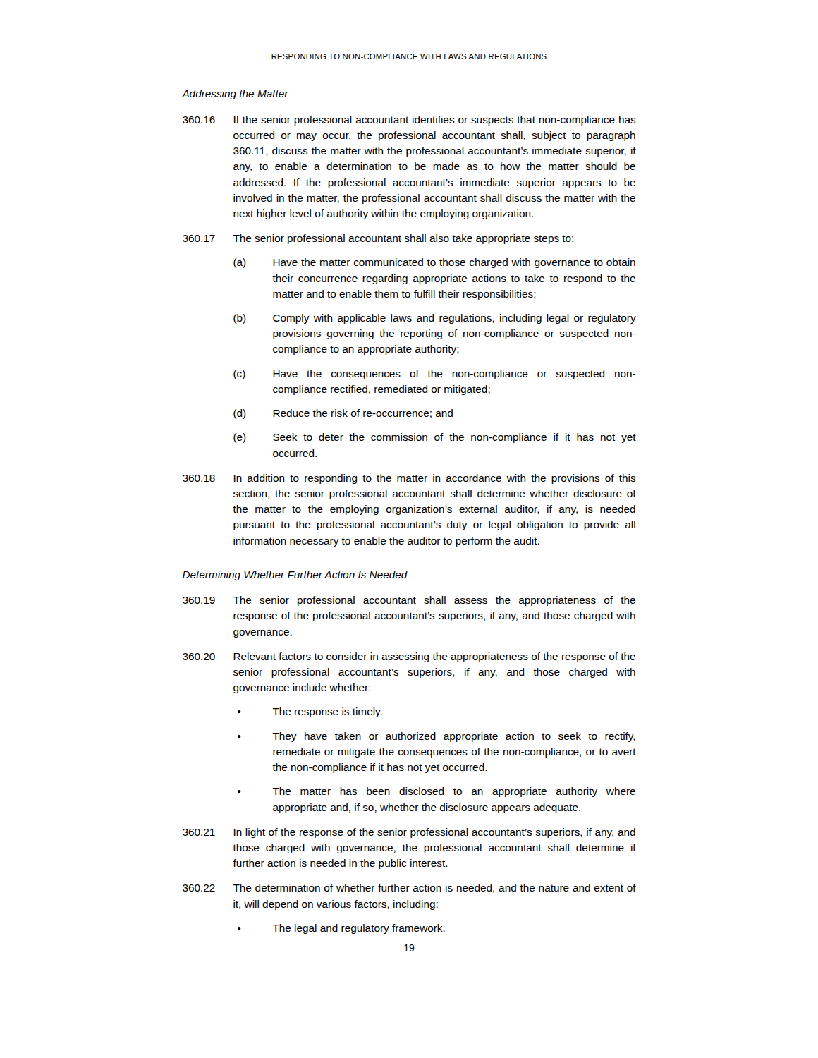RESPONDING TO NON-COMPLIANCE WITH LAWS AND REGULATIONS
Addressing the Matter
360.16
If the senior professional accountant identifies or suspects that non-compliance has occurred or may occur, the professional accountant shall, subject to paragraph 360.11, discuss the matter with the professional accountant’s immediate superior, if any, to enable a determination to be made as to how the matter should be addressed. If the professional accountant’s immediate superior appears to be involved in the matter, the professional accountant shall discuss the matter with the next higher level of authority within the employing organization.
360.17
The senior professional accountant shall also take appropriate steps to:
(a) Have the matter communicated to those charged with governance to obtain their concurrence regarding appropriate actions to take to respond to the matter and to enable them to fulfill their responsibilities;
(b) Comply with applicable laws and regulations, including legal or regulatory provisions governing the reporting of non-compliance or suspected non-compliance to an appropriate authority;
(c) Have the consequences of the non-compliance or suspected non-compliance rectified, remediated or mitigated;
(d) Reduce the risk of re-occurrence; and
(e) Seek to deter the commission of the non-compliance if it has not yet occurred.
360.18
In addition to responding to the matter in accordance with the provisions of this section, the senior professional accountant shall determine whether disclosure of the matter to the employing organization’s external auditor, if any, is needed pursuant to the professional accountant’s duty or legal obligation to provide all information necessary to enable the auditor to perform the audit.
Determining Whether Further Action Is Needed
360.19
The senior professional accountant shall assess the appropriateness of the response of the professional accountant’s superiors, if any, and those charged with governance.
360.20
Relevant factors to consider in assessing the appropriateness of the response of the senior professional accountant’s superiors, if any, and those charged with governance include whether:
•The response is timely.
•They have taken or authorized appropriate action to seek to rectify, remediate or mitigate the consequences of the non-compliance, or to avert the non-compliance if it has not yet occurred.
•The matter has been disclosed to an appropriate authority where appropriate and, if so, whether the disclosure appears adequate.
360.21
In light of the response of the senior professional accountant’s superiors, if any, and those charged with governance, the professional accountant shall determine if further action is needed in the public interest.
360.22
The determination of whether further action is needed, and the nature and extent of it, will depend on various factors, including:
•The legal and regulatory framework.
19